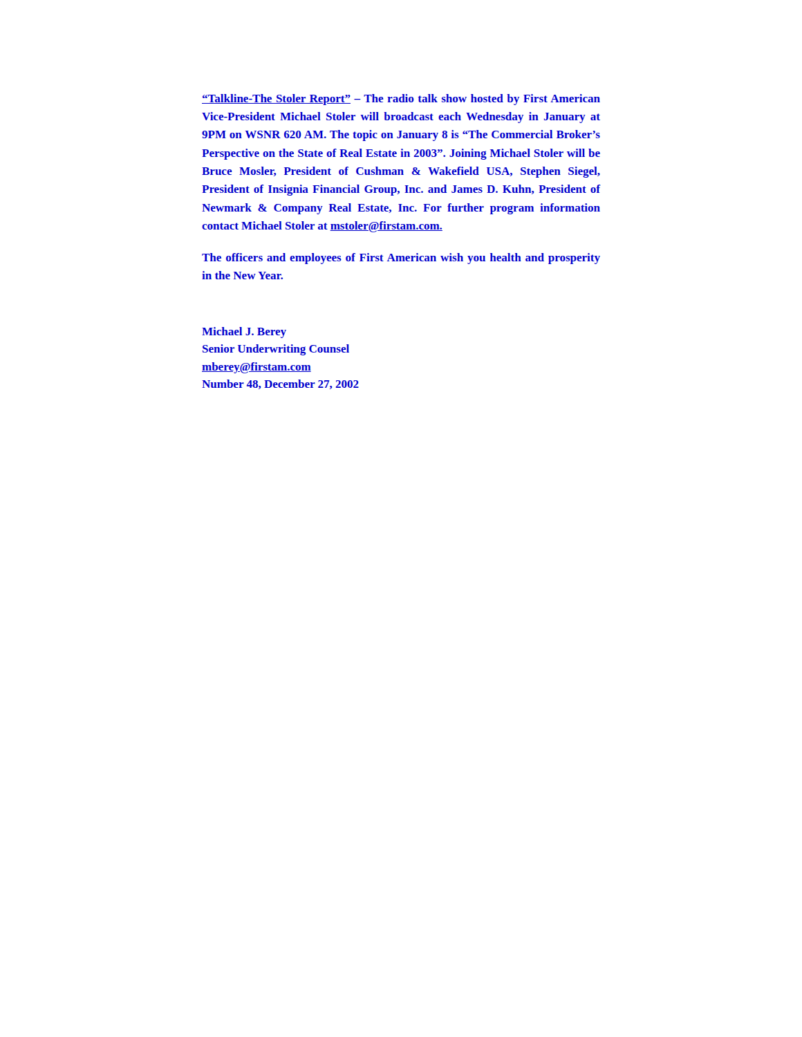“Talkline-The Stoler Report” – The radio talk show hosted by First American Vice-President Michael Stoler will broadcast each Wednesday in January at 9PM on WSNR 620 AM. The topic on January 8 is “The Commercial Broker’s Perspective on the State of Real Estate in 2003”. Joining Michael Stoler will be Bruce Mosler, President of Cushman & Wakefield USA, Stephen Siegel, President of Insignia Financial Group, Inc. and James D. Kuhn, President of Newmark & Company Real Estate, Inc. For further program information contact Michael Stoler at mstoler@firstam.com.
The officers and employees of First American wish you health and prosperity in the New Year.
Michael J. Berey
Senior Underwriting Counsel
mberey@firstam.com
Number 48, December 27, 2002